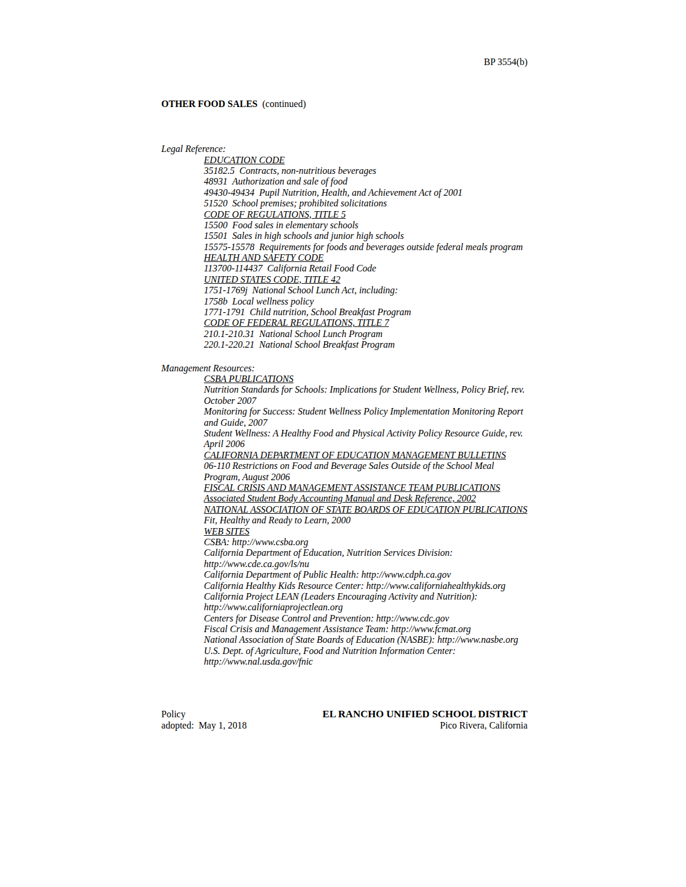BP 3554(b)
OTHER FOOD SALES (continued)
Legal Reference:
EDUCATION CODE
35182.5 Contracts, non-nutritious beverages
48931 Authorization and sale of food
49430-49434 Pupil Nutrition, Health, and Achievement Act of 2001
51520 School premises; prohibited solicitations
CODE OF REGULATIONS, TITLE 5
15500 Food sales in elementary schools
15501 Sales in high schools and junior high schools
15575-15578 Requirements for foods and beverages outside federal meals program
HEALTH AND SAFETY CODE
113700-114437 California Retail Food Code
UNITED STATES CODE, TITLE 42
1751-1769j National School Lunch Act, including:
1758b Local wellness policy
1771-1791 Child nutrition, School Breakfast Program
CODE OF FEDERAL REGULATIONS, TITLE 7
210.1-210.31 National School Lunch Program
220.1-220.21 National School Breakfast Program
Management Resources:
CSBA PUBLICATIONS
Nutrition Standards for Schools: Implications for Student Wellness, Policy Brief, rev. October 2007
Monitoring for Success: Student Wellness Policy Implementation Monitoring Report and Guide, 2007
Student Wellness: A Healthy Food and Physical Activity Policy Resource Guide, rev. April 2006
CALIFORNIA DEPARTMENT OF EDUCATION MANAGEMENT BULLETINS
06-110 Restrictions on Food and Beverage Sales Outside of the School Meal Program, August 2006
FISCAL CRISIS AND MANAGEMENT ASSISTANCE TEAM PUBLICATIONS
Associated Student Body Accounting Manual and Desk Reference, 2002
NATIONAL ASSOCIATION OF STATE BOARDS OF EDUCATION PUBLICATIONS
Fit, Healthy and Ready to Learn, 2000
WEB SITES
CSBA: http://www.csba.org
California Department of Education, Nutrition Services Division: http://www.cde.ca.gov/ls/nu
California Department of Public Health: http://www.cdph.ca.gov
California Healthy Kids Resource Center: http://www.californiahealthykids.org
California Project LEAN (Leaders Encouraging Activity and Nutrition):
http://www.californiaprojectlean.org
Centers for Disease Control and Prevention: http://www.cdc.gov
Fiscal Crisis and Management Assistance Team: http://www.fcmat.org
National Association of State Boards of Education (NASBE): http://www.nasbe.org
U.S. Dept. of Agriculture, Food and Nutrition Information Center: http://www.nal.usda.gov/fnic
Policy
adopted: May 1, 2018
EL RANCHO UNIFIED SCHOOL DISTRICT
Pico Rivera, California